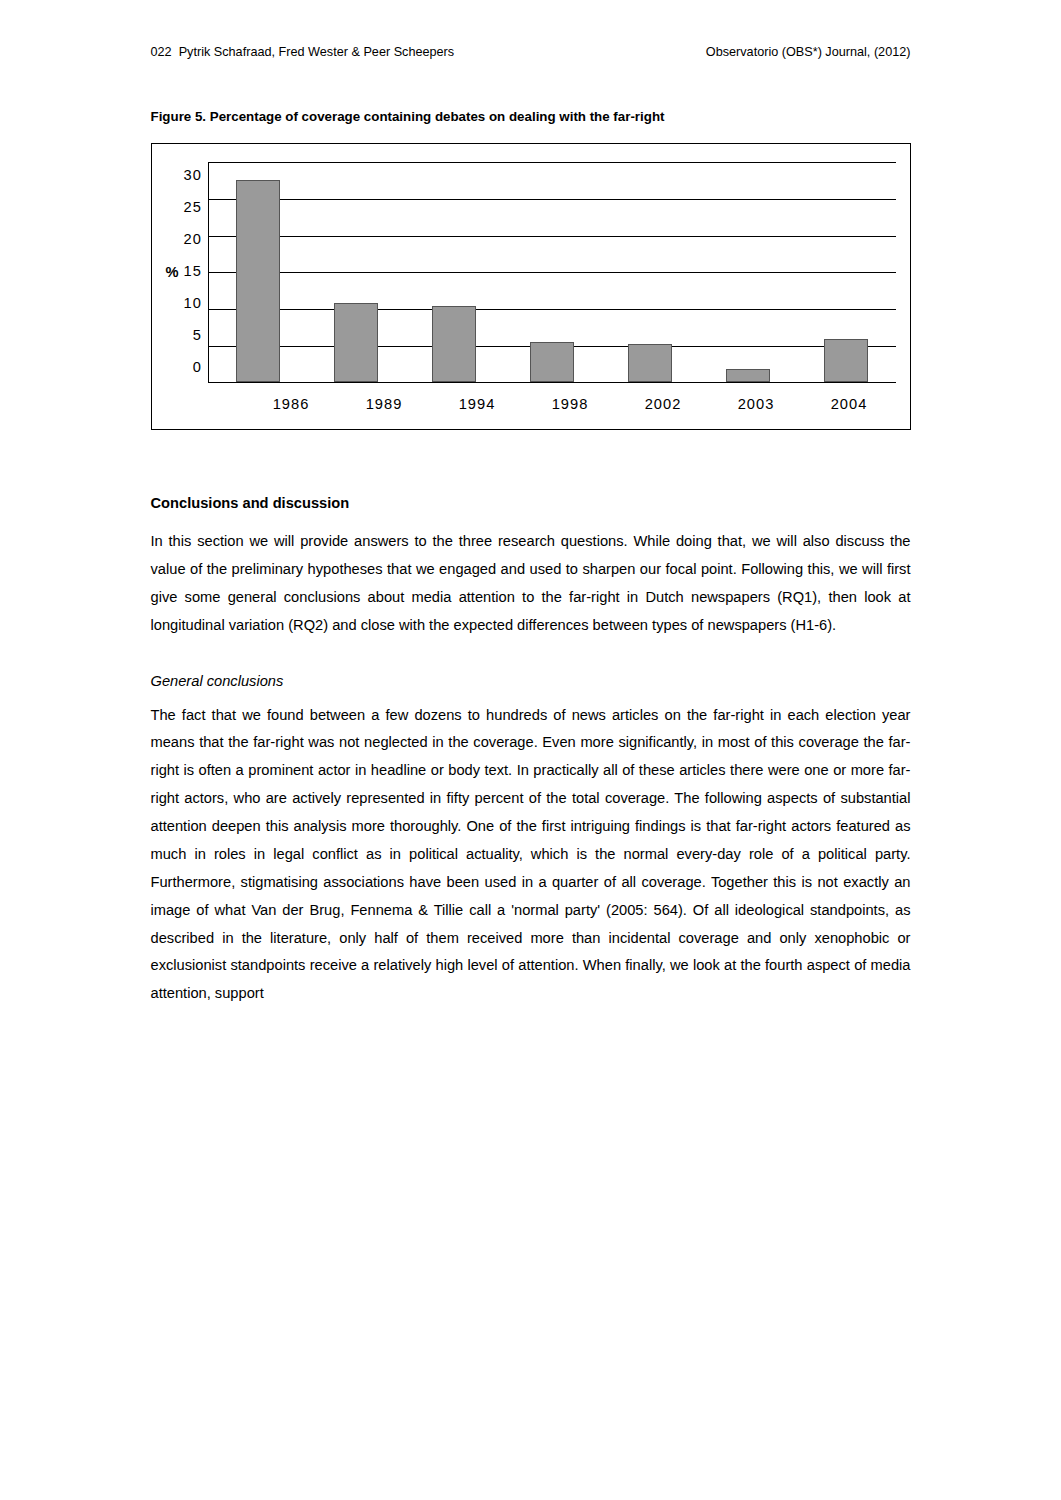022 Pytrik Schafraad, Fred Wester & Peer Scheepers Observatorio (OBS*) Journal, (2012)
Figure 5. Percentage of coverage containing debates on dealing with the far-right
%
30
25
20
15
10
5
0
1986 1989 1994 1998 2002 2003 2004
Conclusions and discussion
In this section we will provide answers to the three research questions. While doing that, we will also discuss the value of the preliminary hypotheses that we engaged and used to sharpen our focal point. Following this, we will first give some general conclusions about media attention to the far-right in Dutch newspapers (RQ1), then look at longitudinal variation (RQ2) and close with the expected differences between types of newspapers (H1-6).
General conclusions
The fact that we found between a few dozens to hundreds of news articles on the far-right in each election year means that the far-right was not neglected in the coverage. Even more significantly, in most of this coverage the far-right is often a prominent actor in headline or body text. In practically all of these articles there were one or more far-right actors, who are actively represented in fifty percent of the total coverage. The following aspects of substantial attention deepen this analysis more thoroughly. One of the first intriguing findings is that far-right actors featured as much in roles in legal conflict as in political actuality, which is the normal every-day role of a political party. Furthermore, stigmatising associations have been used in a quarter of all coverage. Together this is not exactly an image of what Van der Brug, Fennema & Tillie call a 'normal party' (2005: 564). Of all ideological standpoints, as described in the literature, only half of them received more than incidental coverage and only xenophobic or exclusionist standpoints receive a relatively high level of attention. When finally, we look at the fourth aspect of media attention, support